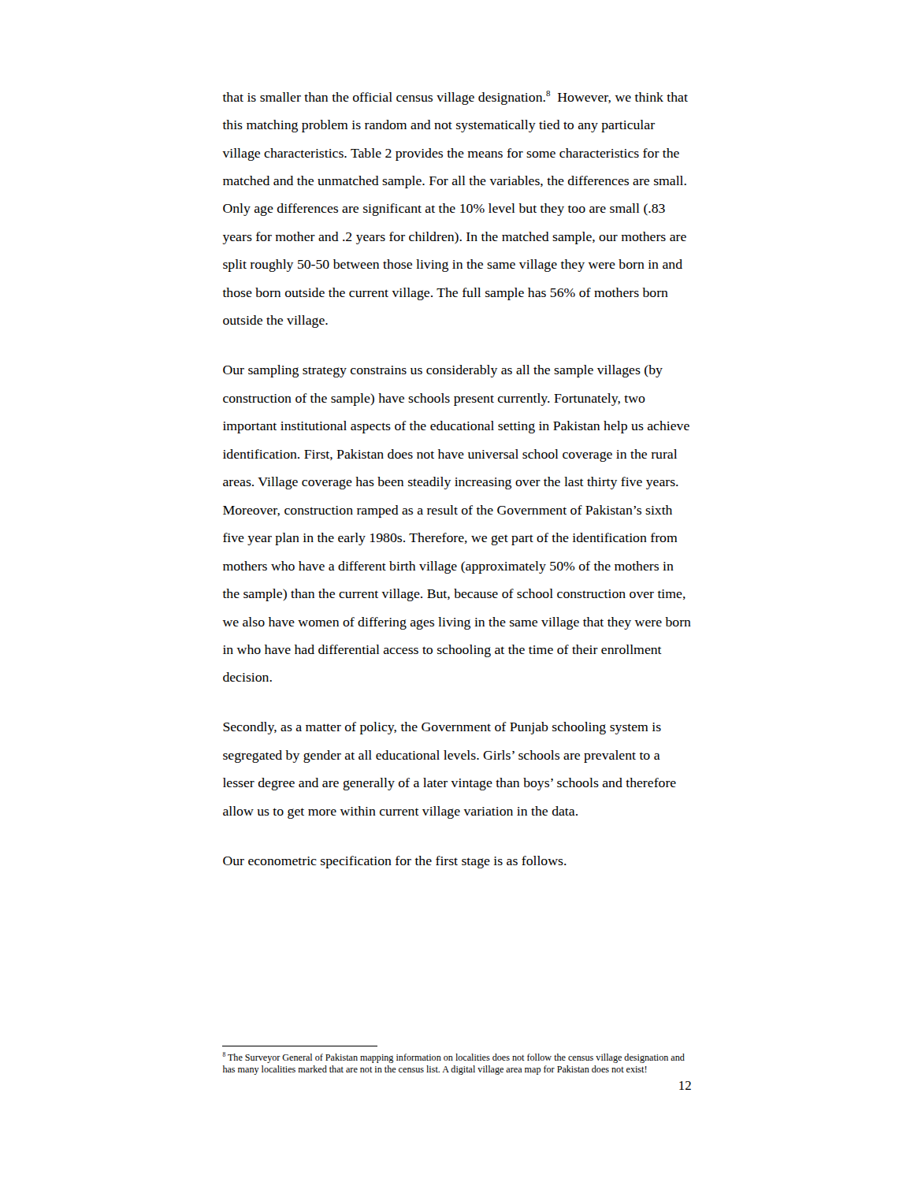that is smaller than the official census village designation.8 However, we think that this matching problem is random and not systematically tied to any particular village characteristics. Table 2 provides the means for some characteristics for the matched and the unmatched sample. For all the variables, the differences are small. Only age differences are significant at the 10% level but they too are small (.83 years for mother and .2 years for children). In the matched sample, our mothers are split roughly 50-50 between those living in the same village they were born in and those born outside the current village. The full sample has 56% of mothers born outside the village.
Our sampling strategy constrains us considerably as all the sample villages (by construction of the sample) have schools present currently. Fortunately, two important institutional aspects of the educational setting in Pakistan help us achieve identification. First, Pakistan does not have universal school coverage in the rural areas. Village coverage has been steadily increasing over the last thirty five years. Moreover, construction ramped as a result of the Government of Pakistan’s sixth five year plan in the early 1980s. Therefore, we get part of the identification from mothers who have a different birth village (approximately 50% of the mothers in the sample) than the current village. But, because of school construction over time, we also have women of differing ages living in the same village that they were born in who have had differential access to schooling at the time of their enrollment decision.
Secondly, as a matter of policy, the Government of Punjab schooling system is segregated by gender at all educational levels. Girls’ schools are prevalent to a lesser degree and are generally of a later vintage than boys’ schools and therefore allow us to get more within current village variation in the data.
Our econometric specification for the first stage is as follows.
8 The Surveyor General of Pakistan mapping information on localities does not follow the census village designation and has many localities marked that are not in the census list. A digital village area map for Pakistan does not exist!
12